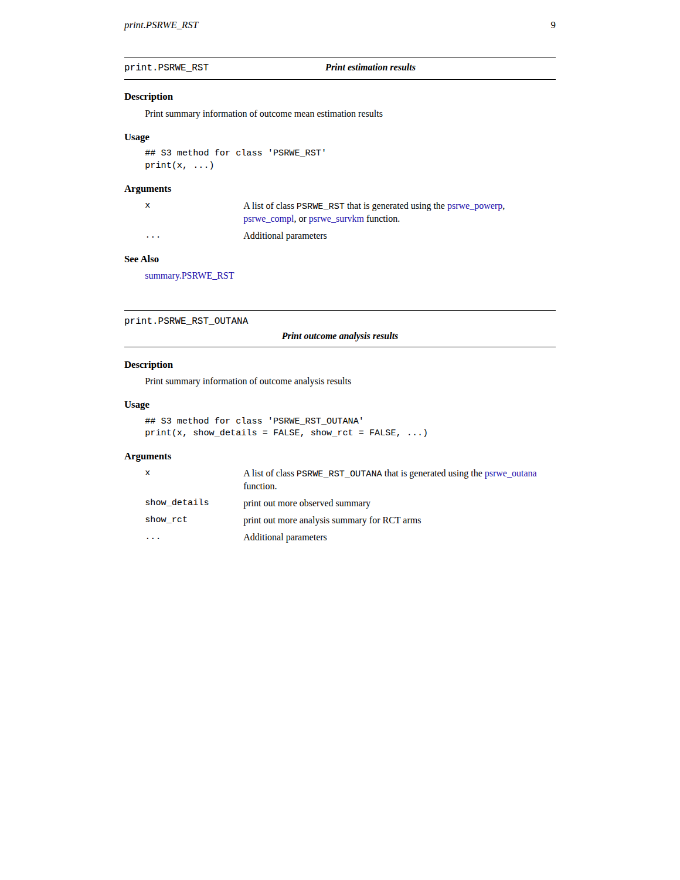print.PSRWE_RST 9
print.PSRWE_RST Print estimation results
Description
Print summary information of outcome mean estimation results
Usage
## S3 method for class 'PSRWE_RST'
print(x, ...)
Arguments
x
A list of class PSRWE_RST that is generated using the psrwe_powerp, psrwe_compl, or psrwe_survkm function.
...
Additional parameters
See Also
summary.PSRWE_RST
print.PSRWE_RST_OUTANA Print outcome analysis results
Description
Print summary information of outcome analysis results
Usage
## S3 method for class 'PSRWE_RST_OUTANA'
print(x, show_details = FALSE, show_rct = FALSE, ...)
Arguments
x
A list of class PSRWE_RST_OUTANA that is generated using the psrwe_outana function.
show_details
print out more observed summary
show_rct
print out more analysis summary for RCT arms
...
Additional parameters